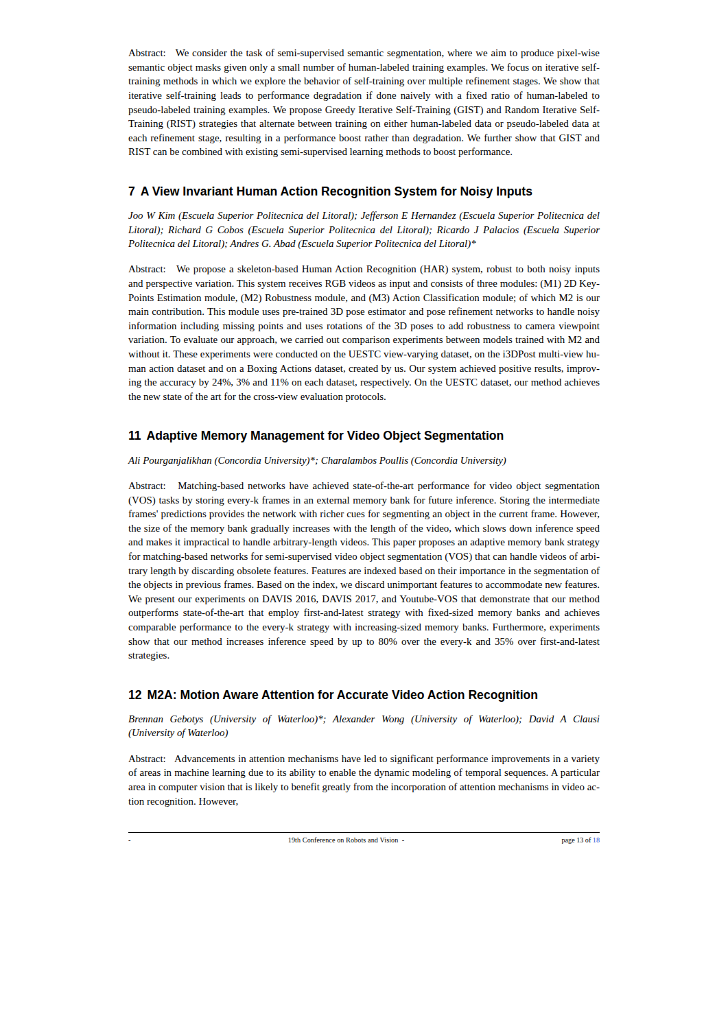Abstract: We consider the task of semi-supervised semantic segmentation, where we aim to produce pixel-wise semantic object masks given only a small number of human-labeled training examples. We focus on iterative self-training methods in which we explore the behavior of self-training over multiple refinement stages. We show that iterative self-training leads to performance degradation if done naively with a fixed ratio of human-labeled to pseudo-labeled training examples. We propose Greedy Iterative Self-Training (GIST) and Random Iterative Self-Training (RIST) strategies that alternate between training on either human-labeled data or pseudo-labeled data at each refinement stage, resulting in a performance boost rather than degradation. We further show that GIST and RIST can be combined with existing semi-supervised learning methods to boost performance.
7 A View Invariant Human Action Recognition System for Noisy Inputs
Joo W Kim (Escuela Superior Politecnica del Litoral); Jefferson E Hernandez (Escuela Superior Politecnica del Litoral); Richard G Cobos (Escuela Superior Politecnica del Litoral); Ricardo J Palacios (Escuela Superior Politecnica del Litoral); Andres G. Abad (Escuela Superior Politecnica del Litoral)*
Abstract: We propose a skeleton-based Human Action Recognition (HAR) system, robust to both noisy inputs and perspective variation. This system receives RGB videos as input and consists of three modules: (M1) 2D Key-Points Estimation module, (M2) Robustness module, and (M3) Action Classification module; of which M2 is our main contribution. This module uses pre-trained 3D pose estimator and pose refinement networks to handle noisy information including missing points and uses rotations of the 3D poses to add robustness to camera viewpoint variation. To evaluate our approach, we carried out comparison experiments between models trained with M2 and without it. These experiments were conducted on the UESTC view-varying dataset, on the i3DPost multi-view human action dataset and on a Boxing Actions dataset, created by us. Our system achieved positive results, improving the accuracy by 24%, 3% and 11% on each dataset, respectively. On the UESTC dataset, our method achieves the new state of the art for the cross-view evaluation protocols.
11 Adaptive Memory Management for Video Object Segmentation
Ali Pourganjalikhan (Concordia University)*; Charalambos Poullis (Concordia University)
Abstract: Matching-based networks have achieved state-of-the-art performance for video object segmentation (VOS) tasks by storing every-k frames in an external memory bank for future inference. Storing the intermediate frames' predictions provides the network with richer cues for segmenting an object in the current frame. However, the size of the memory bank gradually increases with the length of the video, which slows down inference speed and makes it impractical to handle arbitrary-length videos. This paper proposes an adaptive memory bank strategy for matching-based networks for semi-supervised video object segmentation (VOS) that can handle videos of arbitrary length by discarding obsolete features. Features are indexed based on their importance in the segmentation of the objects in previous frames. Based on the index, we discard unimportant features to accommodate new features. We present our experiments on DAVIS 2016, DAVIS 2017, and Youtube-VOS that demonstrate that our method outperforms state-of-the-art that employ first-and-latest strategy with fixed-sized memory banks and achieves comparable performance to the every-k strategy with increasing-sized memory banks. Furthermore, experiments show that our method increases inference speed by up to 80% over the every-k and 35% over first-and-latest strategies.
12 M2A: Motion Aware Attention for Accurate Video Action Recognition
Brennan Gebotys (University of Waterloo)*; Alexander Wong (University of Waterloo); David A Clausi (University of Waterloo)
Abstract: Advancements in attention mechanisms have led to significant performance improvements in a variety of areas in machine learning due to its ability to enable the dynamic modeling of temporal sequences. A particular area in computer vision that is likely to benefit greatly from the incorporation of attention mechanisms in video action recognition. However,
- 19th Conference on Robots and Vision - page 13 of 18